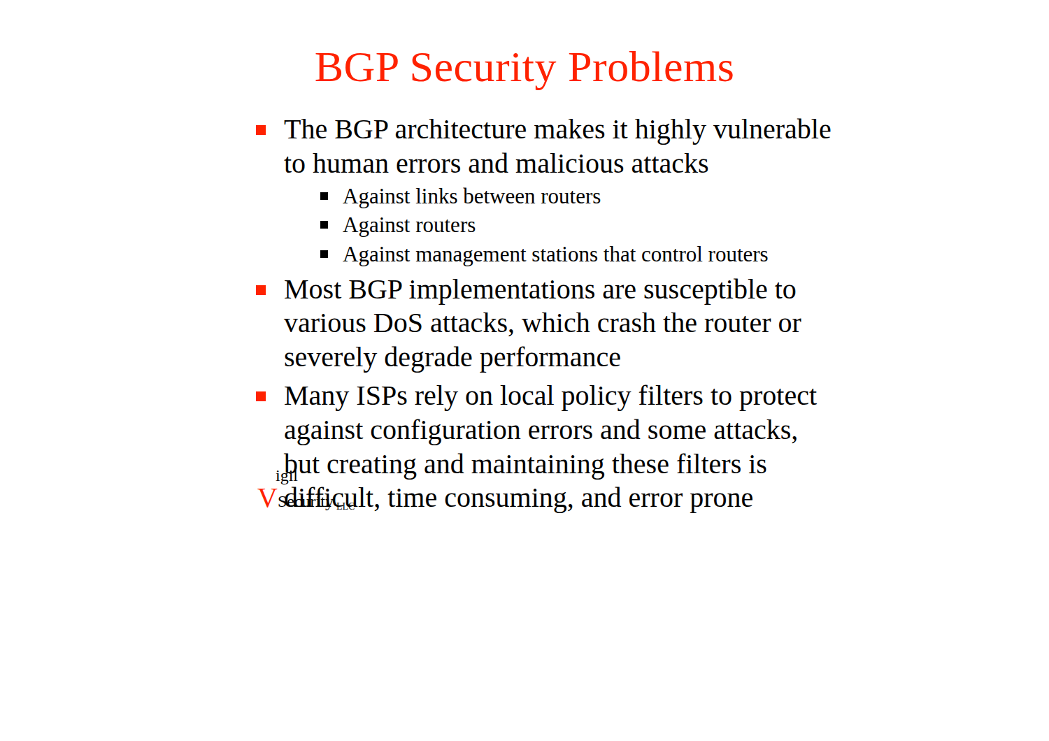BGP Security Problems
The BGP architecture makes it highly vulnerable to human errors and malicious attacks
Against links between routers
Against routers
Against management stations that control routers
Most BGP implementations are susceptible to various DoS attacks, which crash the router or severely degrade performance
Many ISPs rely on local policy filters to protect against configuration errors and some attacks, but creating and maintaining these filters is difficult, time consuming, and error prone
igil VSecurity LLC